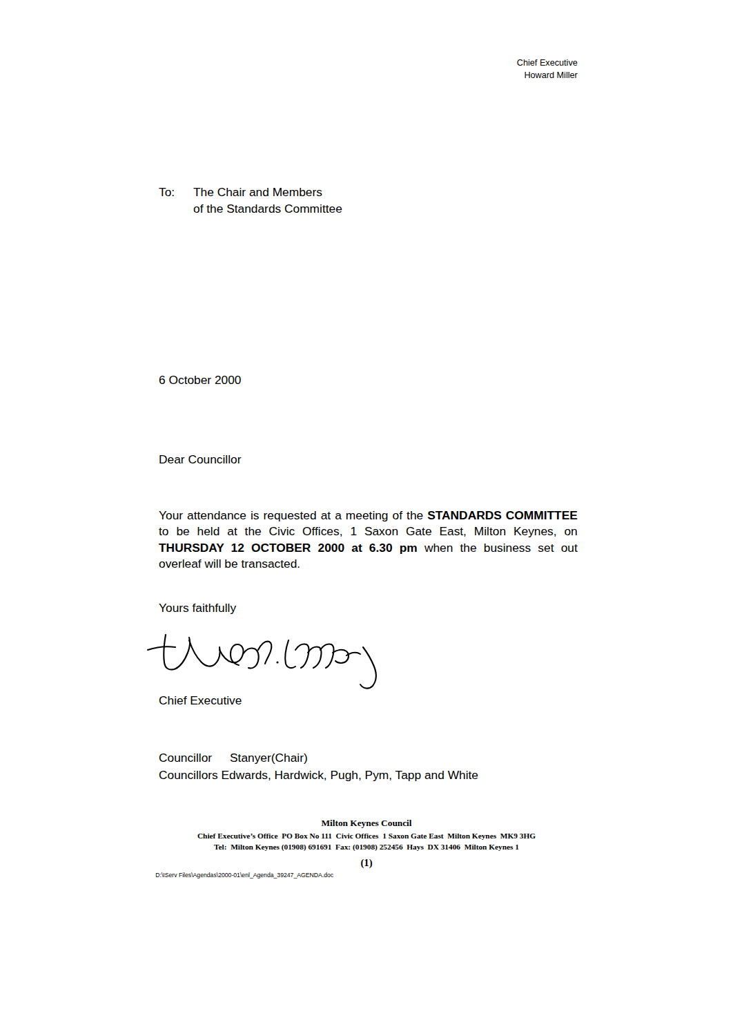Chief Executive
Howard Miller
| To: | The Chair and Members of the Standards Committee |
6 October 2000
Dear Councillor
Your attendance is requested at a meeting of the STANDARDS COMMITTEE to be held at the Civic Offices, 1 Saxon Gate East, Milton Keynes, on THURSDAY 12 OCTOBER 2000 at 6.30 pm when the business set out overleaf will be transacted.
Yours faithfully
Chief Executive
Councillor Stanyer(Chair)
Councillors Edwards, Hardwick, Pugh, Pym, Tapp and White
Milton Keynes Council
Chief Executive’s Office PO Box No 111 Civic Offices 1 Saxon Gate East Milton Keynes MK9 3HG
Tel: Milton Keynes (01908) 691691 Fax: (01908) 252456 Hays DX 31406 Milton Keynes 1
(1)
D:\IServ Files\Agendas\2000-01\enl_Agenda_39247_AGENDA.doc